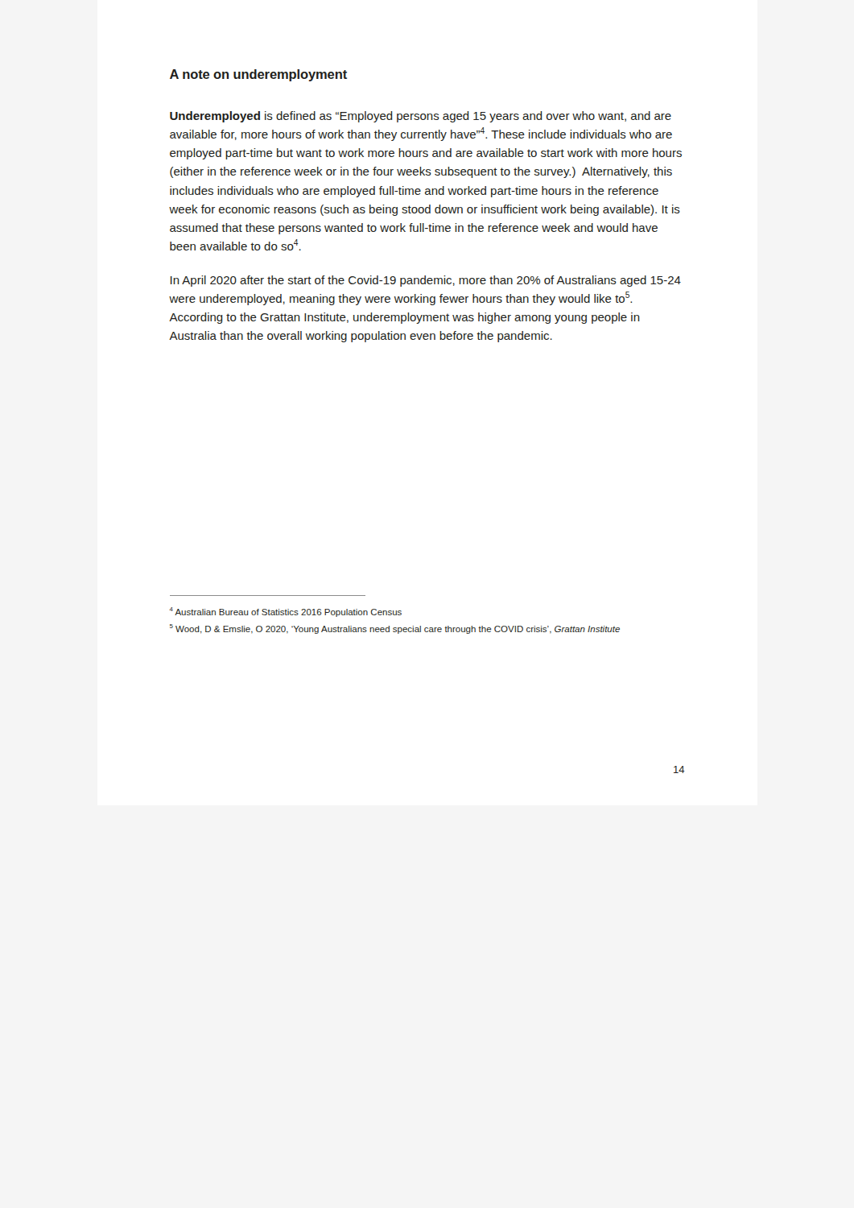A note on underemployment
Underemployed is defined as “Employed persons aged 15 years and over who want, and are available for, more hours of work than they currently have”4. These include individuals who are employed part-time but want to work more hours and are available to start work with more hours (either in the reference week or in the four weeks subsequent to the survey.) Alternatively, this includes individuals who are employed full-time and worked part-time hours in the reference week for economic reasons (such as being stood down or insufficient work being available). It is assumed that these persons wanted to work full-time in the reference week and would have been available to do so4.
In April 2020 after the start of the Covid-19 pandemic, more than 20% of Australians aged 15-24 were underemployed, meaning they were working fewer hours than they would like to5. According to the Grattan Institute, underemployment was higher among young people in Australia than the overall working population even before the pandemic.
4 Australian Bureau of Statistics 2016 Population Census
5 Wood, D & Emslie, O 2020, ‘Young Australians need special care through the COVID crisis’, Grattan Institute
14